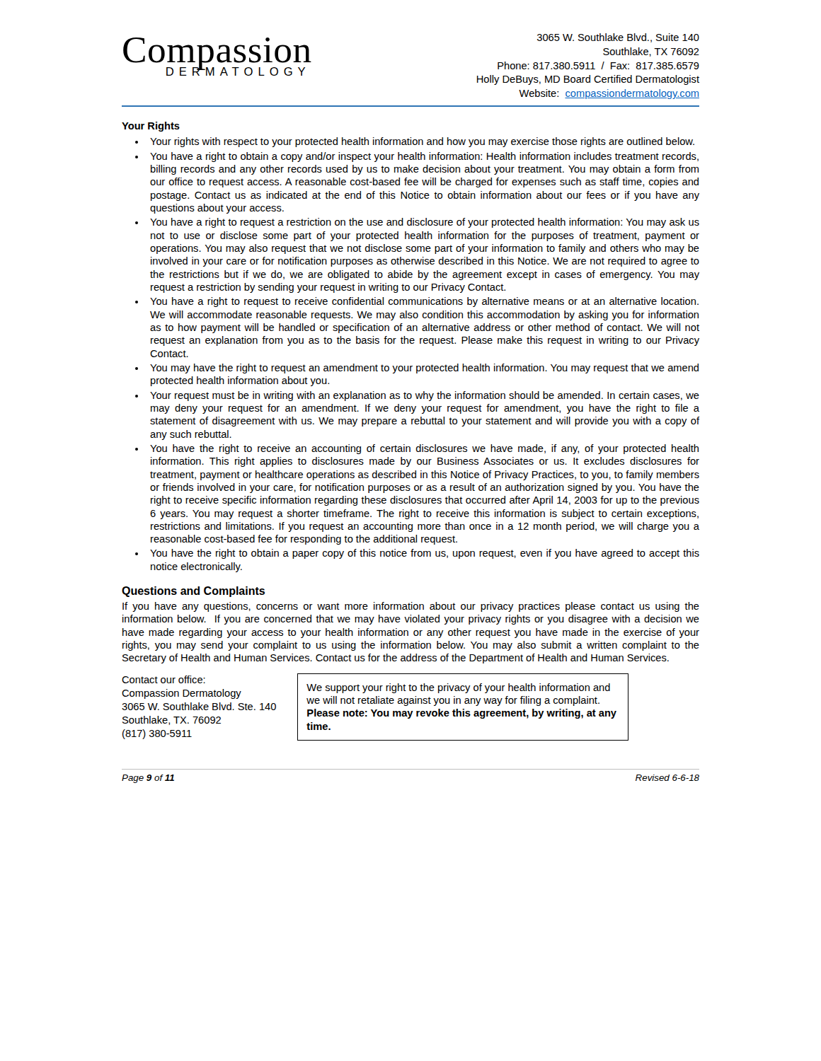Compassion
DERMATOLOGY
3065 W. Southlake Blvd., Suite 140
Southlake, TX 76092
Phone: 817.380.5911 / Fax: 817.385.6579
Holly DeBuys, MD Board Certified Dermatologist
Website: compassiondermatology.com
Your Rights
Your rights with respect to your protected health information and how you may exercise those rights are outlined below.
You have a right to obtain a copy and/or inspect your health information: Health information includes treatment records, billing records and any other records used by us to make decision about your treatment. You may obtain a form from our office to request access. A reasonable cost-based fee will be charged for expenses such as staff time, copies and postage. Contact us as indicated at the end of this Notice to obtain information about our fees or if you have any questions about your access.
You have a right to request a restriction on the use and disclosure of your protected health information: You may ask us not to use or disclose some part of your protected health information for the purposes of treatment, payment or operations. You may also request that we not disclose some part of your information to family and others who may be involved in your care or for notification purposes as otherwise described in this Notice. We are not required to agree to the restrictions but if we do, we are obligated to abide by the agreement except in cases of emergency. You may request a restriction by sending your request in writing to our Privacy Contact.
You have a right to request to receive confidential communications by alternative means or at an alternative location. We will accommodate reasonable requests. We may also condition this accommodation by asking you for information as to how payment will be handled or specification of an alternative address or other method of contact. We will not request an explanation from you as to the basis for the request. Please make this request in writing to our Privacy Contact.
You may have the right to request an amendment to your protected health information. You may request that we amend protected health information about you.
Your request must be in writing with an explanation as to why the information should be amended. In certain cases, we may deny your request for an amendment. If we deny your request for amendment, you have the right to file a statement of disagreement with us. We may prepare a rebuttal to your statement and will provide you with a copy of any such rebuttal.
You have the right to receive an accounting of certain disclosures we have made, if any, of your protected health information. This right applies to disclosures made by our Business Associates or us. It excludes disclosures for treatment, payment or healthcare operations as described in this Notice of Privacy Practices, to you, to family members or friends involved in your care, for notification purposes or as a result of an authorization signed by you. You have the right to receive specific information regarding these disclosures that occurred after April 14, 2003 for up to the previous 6 years. You may request a shorter timeframe. The right to receive this information is subject to certain exceptions, restrictions and limitations. If you request an accounting more than once in a 12 month period, we will charge you a reasonable cost-based fee for responding to the additional request.
You have the right to obtain a paper copy of this notice from us, upon request, even if you have agreed to accept this notice electronically.
Questions and Complaints
If you have any questions, concerns or want more information about our privacy practices please contact us using the information below. If you are concerned that we may have violated your privacy rights or you disagree with a decision we have made regarding your access to your health information or any other request you have made in the exercise of your rights, you may send your complaint to us using the information below. You may also submit a written complaint to the Secretary of Health and Human Services. Contact us for the address of the Department of Health and Human Services.
Contact our office:
Compassion Dermatology
3065 W. Southlake Blvd. Ste. 140
Southlake, TX. 76092
(817) 380-5911
We support your right to the privacy of your health information and we will not retaliate against you in any way for filing a complaint. Please note: You may revoke this agreement, by writing, at any time.
Page 9 of 11
Revised 6-6-18